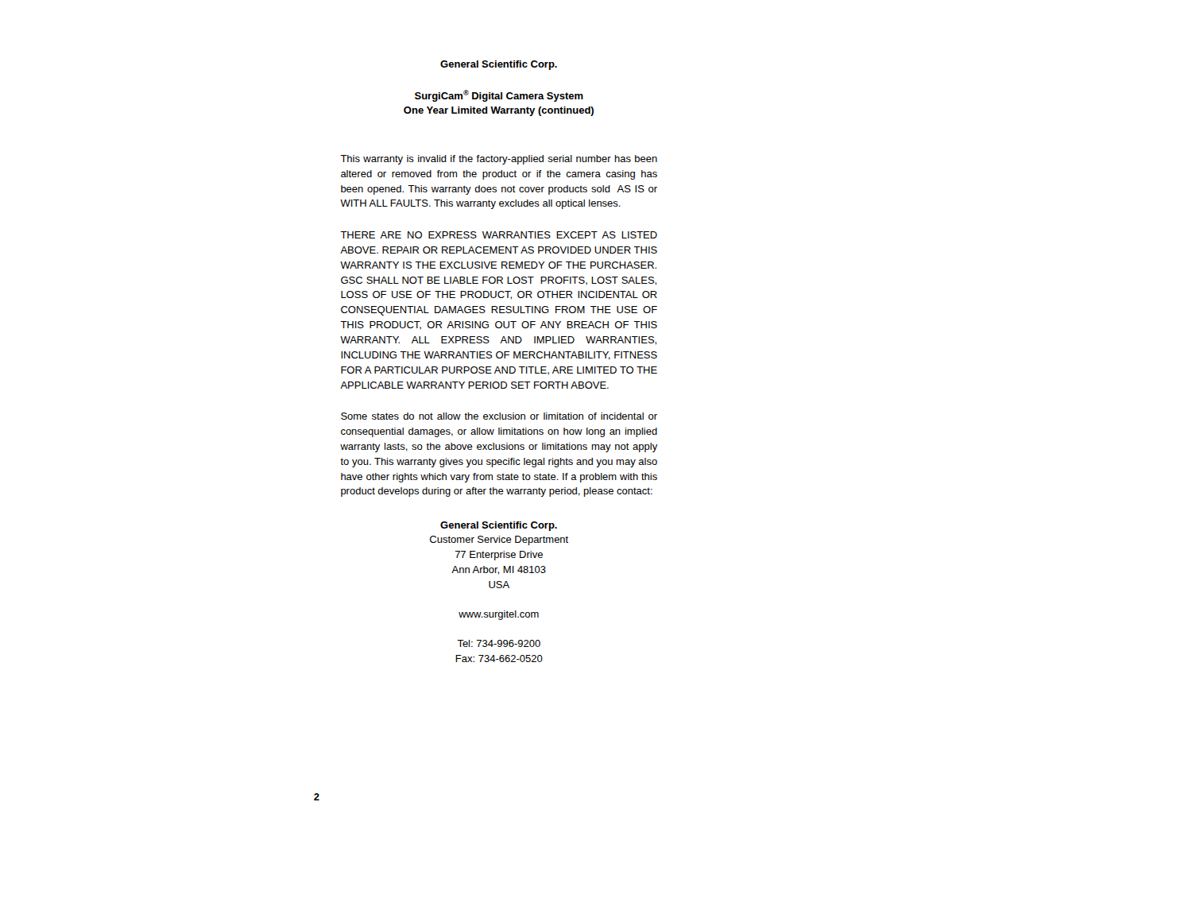General Scientific Corp.
SurgiCam® Digital Camera System One Year Limited Warranty (continued)
This warranty is invalid if the factory-applied serial number has been altered or removed from the product or if the camera casing has been opened. This warranty does not cover products sold AS IS or WITH ALL FAULTS. This warranty excludes all optical lenses.
THERE ARE NO EXPRESS WARRANTIES EXCEPT AS LISTED ABOVE. REPAIR OR REPLACEMENT AS PROVIDED UNDER THIS WARRANTY IS THE EXCLUSIVE REMEDY OF THE PURCHASER. GSC SHALL NOT BE LIABLE FOR LOST PROFITS, LOST SALES, LOSS OF USE OF THE PRODUCT, OR OTHER INCIDENTAL OR CONSEQUENTIAL DAMAGES RESULTING FROM THE USE OF THIS PRODUCT, OR ARISING OUT OF ANY BREACH OF THIS WARRANTY. ALL EXPRESS AND IMPLIED WARRANTIES, INCLUDING THE WARRANTIES OF MERCHANTABILITY, FITNESS FOR A PARTICULAR PURPOSE AND TITLE, ARE LIMITED TO THE APPLICABLE WARRANTY PERIOD SET FORTH ABOVE.
Some states do not allow the exclusion or limitation of incidental or consequential damages, or allow limitations on how long an implied warranty lasts, so the above exclusions or limitations may not apply to you. This warranty gives you specific legal rights and you may also have other rights which vary from state to state. If a problem with this product develops during or after the warranty period, please contact:
General Scientific Corp.
Customer Service Department
77 Enterprise Drive
Ann Arbor, MI 48103
USA
www.surgitel.com
Tel: 734-996-9200
Fax: 734-662-0520
2